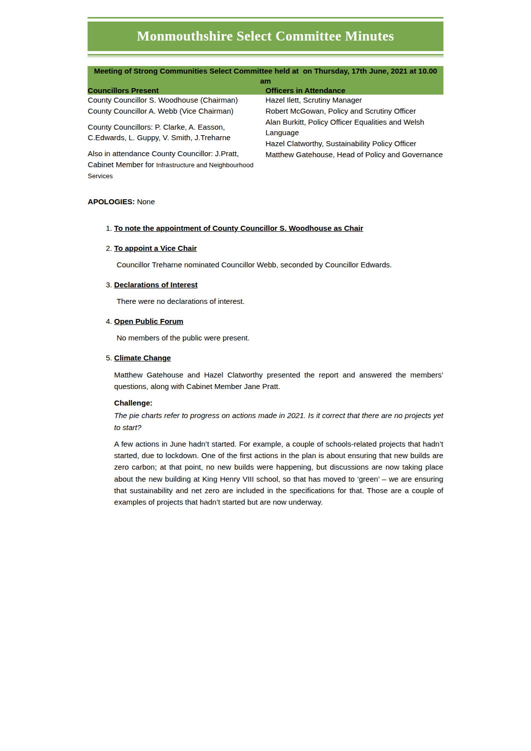Monmouthshire Select Committee Minutes
| Meeting of Strong Communities Select Committee held at on Thursday, 17th June, 2021 at 10.00 am |
| Councillors Present | Officers in Attendance |
| County Councillor S. Woodhouse (Chairman) County Councillor A. Webb (Vice Chairman) County Councillors: P. Clarke, A. Easson, C.Edwards, L. Guppy, V. Smith, J.Treharne Also in attendance County Councillor: J.Pratt, Cabinet Member for Infrastructure and Neighbourhood Services | Hazel Ilett, Scrutiny Manager Robert McGowan, Policy and Scrutiny Officer Alan Burkitt, Policy Officer Equalities and Welsh Language Hazel Clatworthy, Sustainability Policy Officer Matthew Gatehouse, Head of Policy and Governance |
APOLOGIES: None
To note the appointment of County Councillor S. Woodhouse as Chair
To appoint a Vice Chair
Councillor Treharne nominated Councillor Webb, seconded by Councillor Edwards.
Declarations of Interest
There were no declarations of interest.
Open Public Forum
No members of the public were present.
Climate Change
Matthew Gatehouse and Hazel Clatworthy presented the report and answered the members’ questions, along with Cabinet Member Jane Pratt.
Challenge:
The pie charts refer to progress on actions made in 2021. Is it correct that there are no projects yet to start?
A few actions in June hadn’t started. For example, a couple of schools-related projects that hadn’t started, due to lockdown. One of the first actions in the plan is about ensuring that new builds are zero carbon; at that point, no new builds were happening, but discussions are now taking place about the new building at King Henry VIII school, so that has moved to ‘green’ – we are ensuring that sustainability and net zero are included in the specifications for that. Those are a couple of examples of projects that hadn’t started but are now underway.